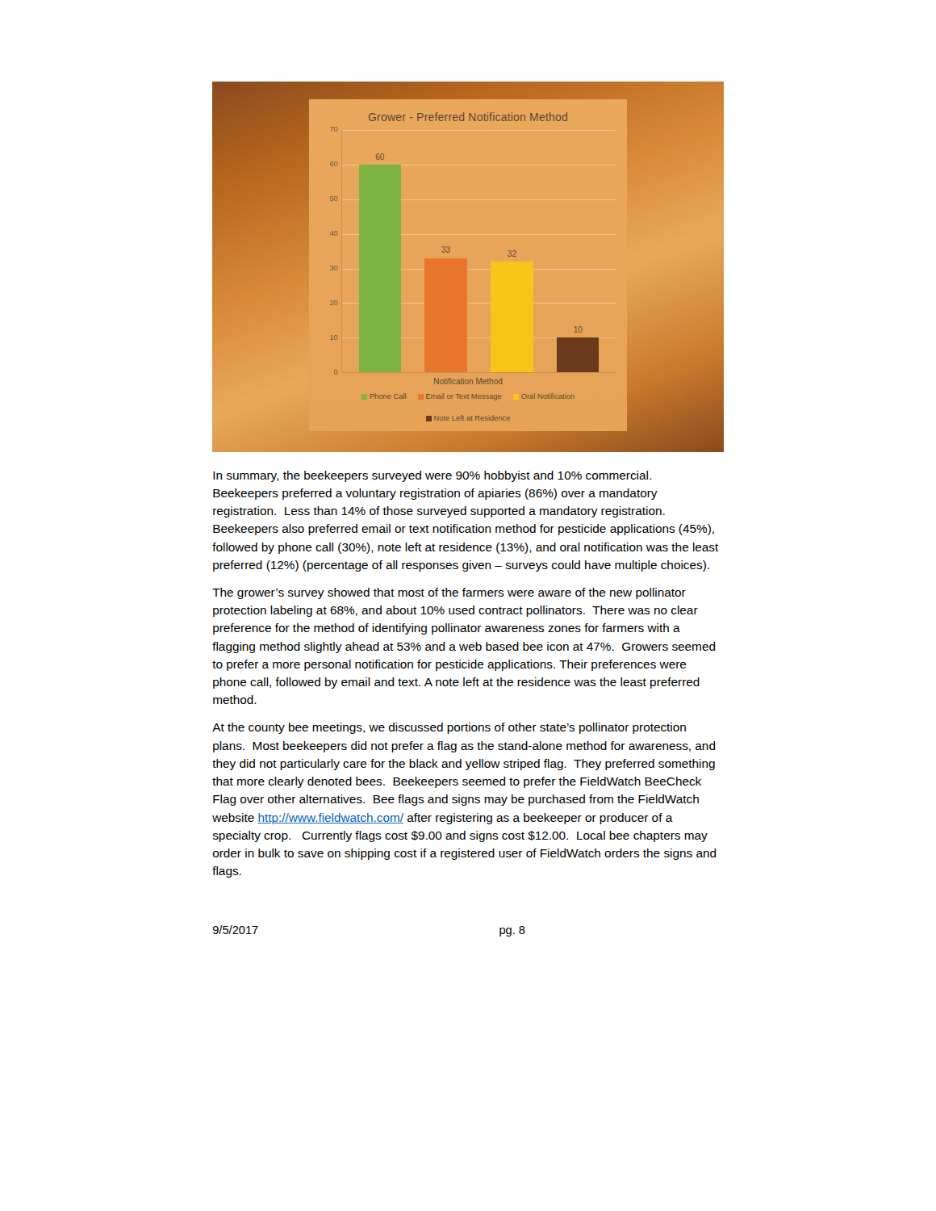Grower - Preferred Notification Method
70 60 50 40 30 20 10 0
60
33
32
10
Notification Method
Phone Call
Email or Text Message
Oral Notification
Note Left at Residence
In summary, the beekeepers surveyed were 90% hobbyist and 10% commercial. Beekeepers preferred a voluntary registration of apiaries (86%) over a mandatory registration. Less than 14% of those surveyed supported a mandatory registration. Beekeepers also preferred email or text notification method for pesticide applications (45%), followed by phone call (30%), note left at residence (13%), and oral notification was the least preferred (12%) (percentage of all responses given – surveys could have multiple choices).
The grower’s survey showed that most of the farmers were aware of the new pollinator protection labeling at 68%, and about 10% used contract pollinators. There was no clear preference for the method of identifying pollinator awareness zones for farmers with a flagging method slightly ahead at 53% and a web based bee icon at 47%. Growers seemed to prefer a more personal notification for pesticide applications. Their preferences were phone call, followed by email and text. A note left at the residence was the least preferred method.
At the county bee meetings, we discussed portions of other state’s pollinator protection plans. Most beekeepers did not prefer a flag as the stand-alone method for awareness, and they did not particularly care for the black and yellow striped flag. They preferred something that more clearly denoted bees. Beekeepers seemed to prefer the FieldWatch BeeCheck Flag over other alternatives. Bee flags and signs may be purchased from the FieldWatch website http://www.fieldwatch.com/ after registering as a beekeeper or producer of a specialty crop. Currently flags cost $9.00 and signs cost $12.00. Local bee chapters may order in bulk to save on shipping cost if a registered user of FieldWatch orders the signs and flags.
9/5/2017
pg. 8